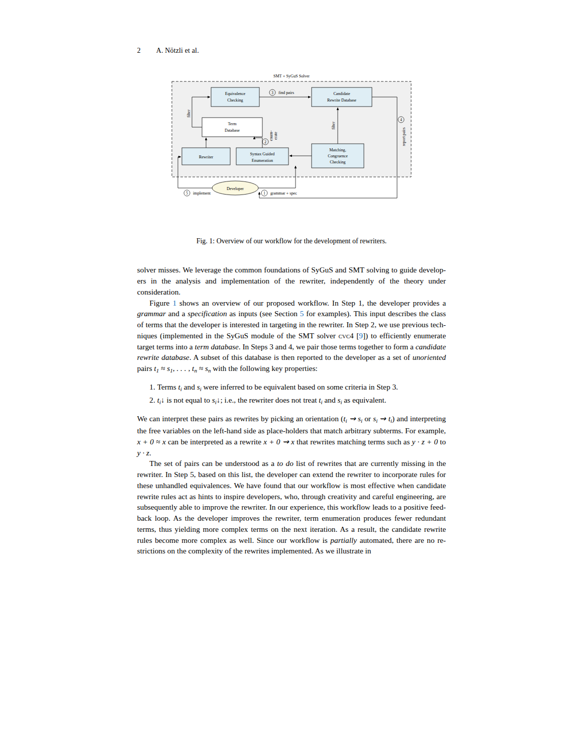2 A. Nötzli et al.
SMT + SyGuS Solver Equivalence Checking Candidate Rewrite Database Term Database Rewriter Syntax Guided Enumeration Matching, Congruence Checking Developer 3 find pairs filter 2 enum- erate filter 4 report pairs 1 grammar + spec 5 implement
Fig. 1: Overview of our workflow for the development of rewriters.
solver misses. We leverage the common foundations of SyGuS and SMT solving to guide developers in the analysis and implementation of the rewriter, independently of the theory under consideration.
Figure 1 shows an overview of our proposed workflow. In Step 1, the developer provides a grammar and a specification as inputs (see Section 5 for examples). This input describes the class of terms that the developer is interested in targeting in the rewriter. In Step 2, we use previous techniques (implemented in the SyGuS module of the SMT solver cvc4 [9]) to efficiently enumerate target terms into a term database. In Steps 3 and 4, we pair those terms together to form a candidate rewrite database. A subset of this database is then reported to the developer as a set of unoriented pairs t1 ≈ s1, . . . , tn ≈ sn with the following key properties:
Terms ti and si were inferred to be equivalent based on some criteria in Step 3.
ti↓ is not equal to si↓; i.e., the rewriter does not treat ti and si as equivalent.
We can interpret these pairs as rewrites by picking an orientation (ti ⇝ si or si ⇝ ti) and interpreting the free variables on the left-hand side as place-holders that match arbitrary subterms. For example, x + 0 ≈ x can be interpreted as a rewrite x + 0 ⇝ x that rewrites matching terms such as y · z + 0 to y · z.
The set of pairs can be understood as a to do list of rewrites that are currently missing in the rewriter. In Step 5, based on this list, the developer can extend the rewriter to incorporate rules for these unhandled equivalences. We have found that our workflow is most effective when candidate rewrite rules act as hints to inspire developers, who, through creativity and careful engineering, are subsequently able to improve the rewriter. In our experience, this workflow leads to a positive feedback loop. As the developer improves the rewriter, term enumeration produces fewer redundant terms, thus yielding more complex terms on the next iteration. As a result, the candidate rewrite rules become more complex as well. Since our workflow is partially automated, there are no restrictions on the complexity of the rewrites implemented. As we illustrate in